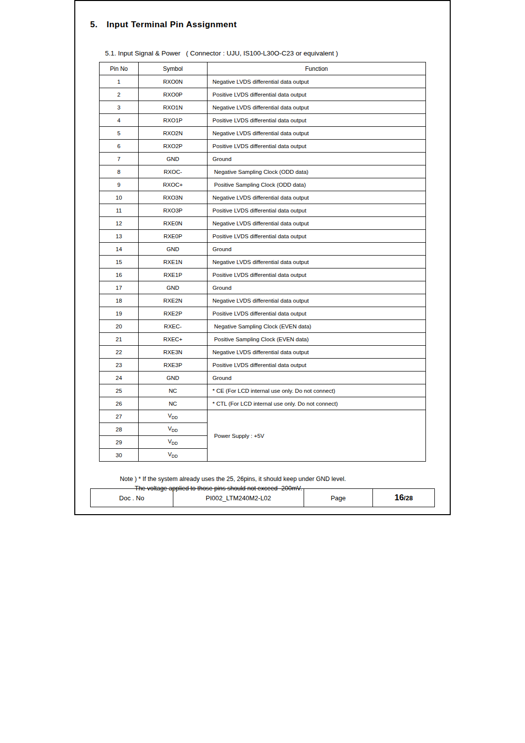5. Input Terminal Pin Assignment
5.1. Input Signal & Power ( Connector : UJU, IS100-L30O-C23 or equivalent )
| Pin No | Symbol | Function |
| --- | --- | --- |
| 1 | RXO0N | Negative LVDS differential data output |
| 2 | RXO0P | Positive LVDS differential data output |
| 3 | RXO1N | Negative LVDS differential data output |
| 4 | RXO1P | Positive LVDS differential data output |
| 5 | RXO2N | Negative LVDS differential data output |
| 6 | RXO2P | Positive LVDS differential data output |
| 7 | GND | Ground |
| 8 | RXOC- | Negative Sampling Clock (ODD data) |
| 9 | RXOC+ | Positive Sampling Clock (ODD data) |
| 10 | RXO3N | Negative LVDS differential data output |
| 11 | RXO3P | Positive LVDS differential data output |
| 12 | RXE0N | Negative LVDS differential data output |
| 13 | RXE0P | Positive LVDS differential data output |
| 14 | GND | Ground |
| 15 | RXE1N | Negative LVDS differential data output |
| 16 | RXE1P | Positive LVDS differential data output |
| 17 | GND | Ground |
| 18 | RXE2N | Negative LVDS differential data output |
| 19 | RXE2P | Positive LVDS differential data output |
| 20 | RXEC- | Negative Sampling Clock (EVEN data) |
| 21 | RXEC+ | Positive Sampling Clock (EVEN data) |
| 22 | RXE3N | Negative LVDS differential data output |
| 23 | RXE3P | Positive LVDS differential data output |
| 24 | GND | Ground |
| 25 | NC | * CE (For LCD internal use only. Do not connect) |
| 26 | NC | * CTL (For LCD internal use only. Do not connect) |
| 27 | V DD | Power Supply : +5V |
| 28 | V DD |
| 29 | V DD |
| 30 | V DD |
Note ) * If the system already uses the 25, 26pins, it should keep under GND level. The voltage applied to those pins should not exceed -200mV.
| Doc . No | PI002_LTM240M2-L02 | Page | 16 /28 |